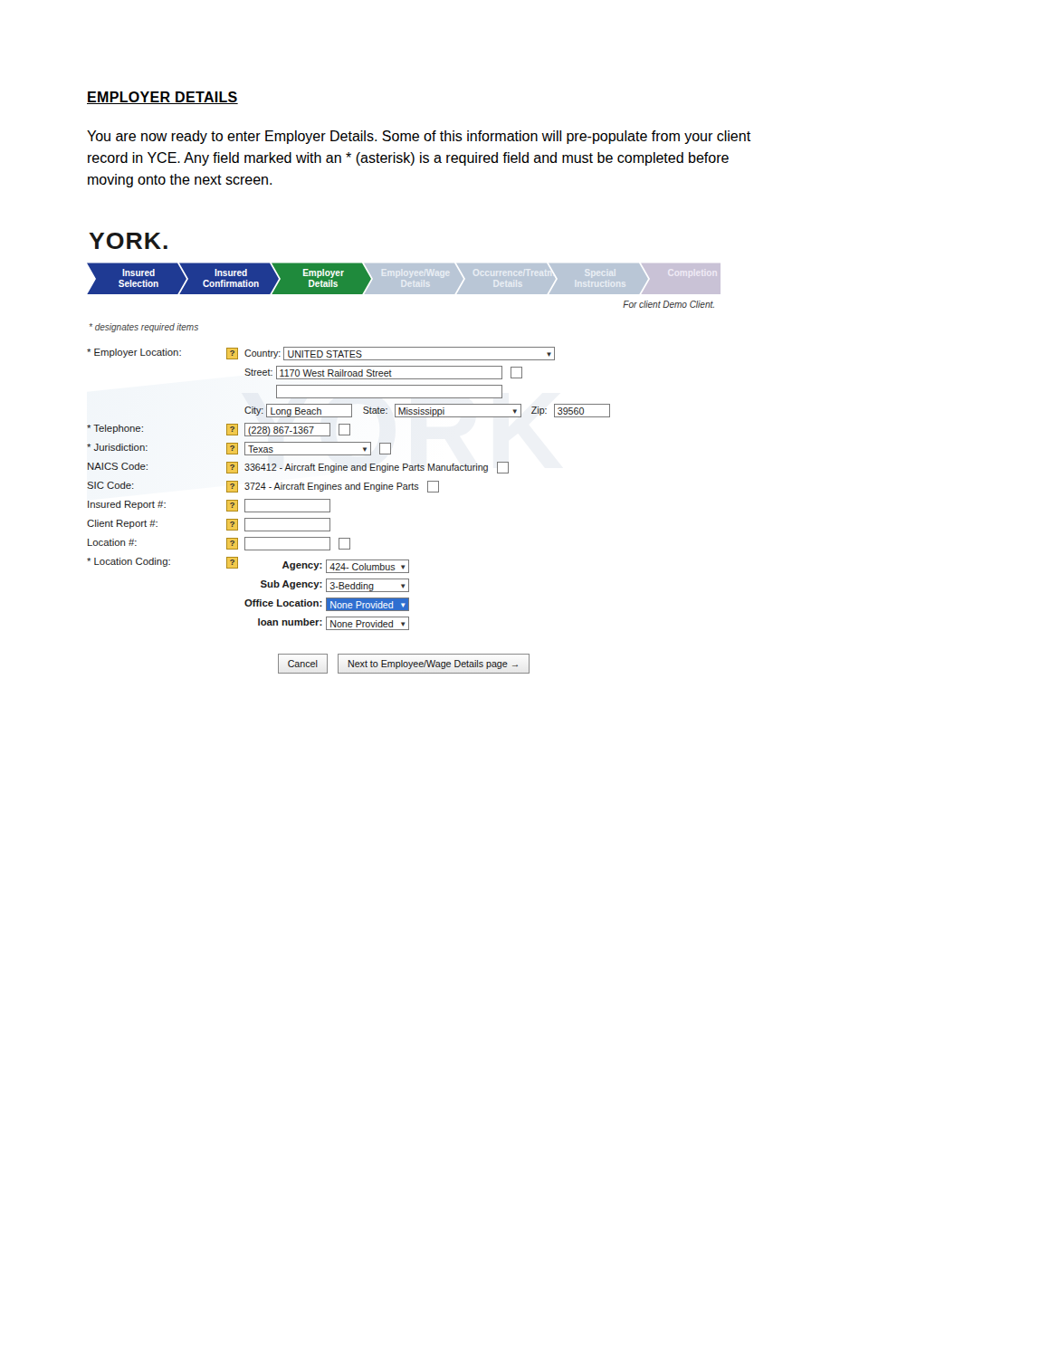EMPLOYER DETAILS
You are now ready to enter Employer Details. Some of this information will pre-populate from your client record in YCE. Any field marked with an * (asterisk) is a required field and must be completed before moving onto the next screen.
YORK.
Insured
Selection
Insured
Confirmation
Employer
Details
Employee/Wage
Details
Occurrence/Treatment
Details
Special
Instructions
Completion
For client Demo Client.
* designates required items
| * Employer Location: | ? | Country: UNITED STATES |
| | | Street: 1170 West Railroad Street |
| | | Street: |
| | | City: Long Beach State: Mississippi Zip: 39560 |
| * Telephone: | ? | (228) 867-1367 |
| * Jurisdiction: | ? | Texas |
| NAICS Code: | ? | 336412 - Aircraft Engine and Engine Parts Manufacturing |
| SIC Code: | ? | 3724 - Aircraft Engines and Engine Parts |
| Insured Report #: | ? | |
| Client Report #: | ? | |
| Location #: | ? | |
| * Location Coding: | ? | / Agency: / 424- Columbus / / Sub Agency: / 3-Bedding / / Office Location: / None Provided / / loan number: / None Provided / |
Cancel Next to Employee/Wage Details page →